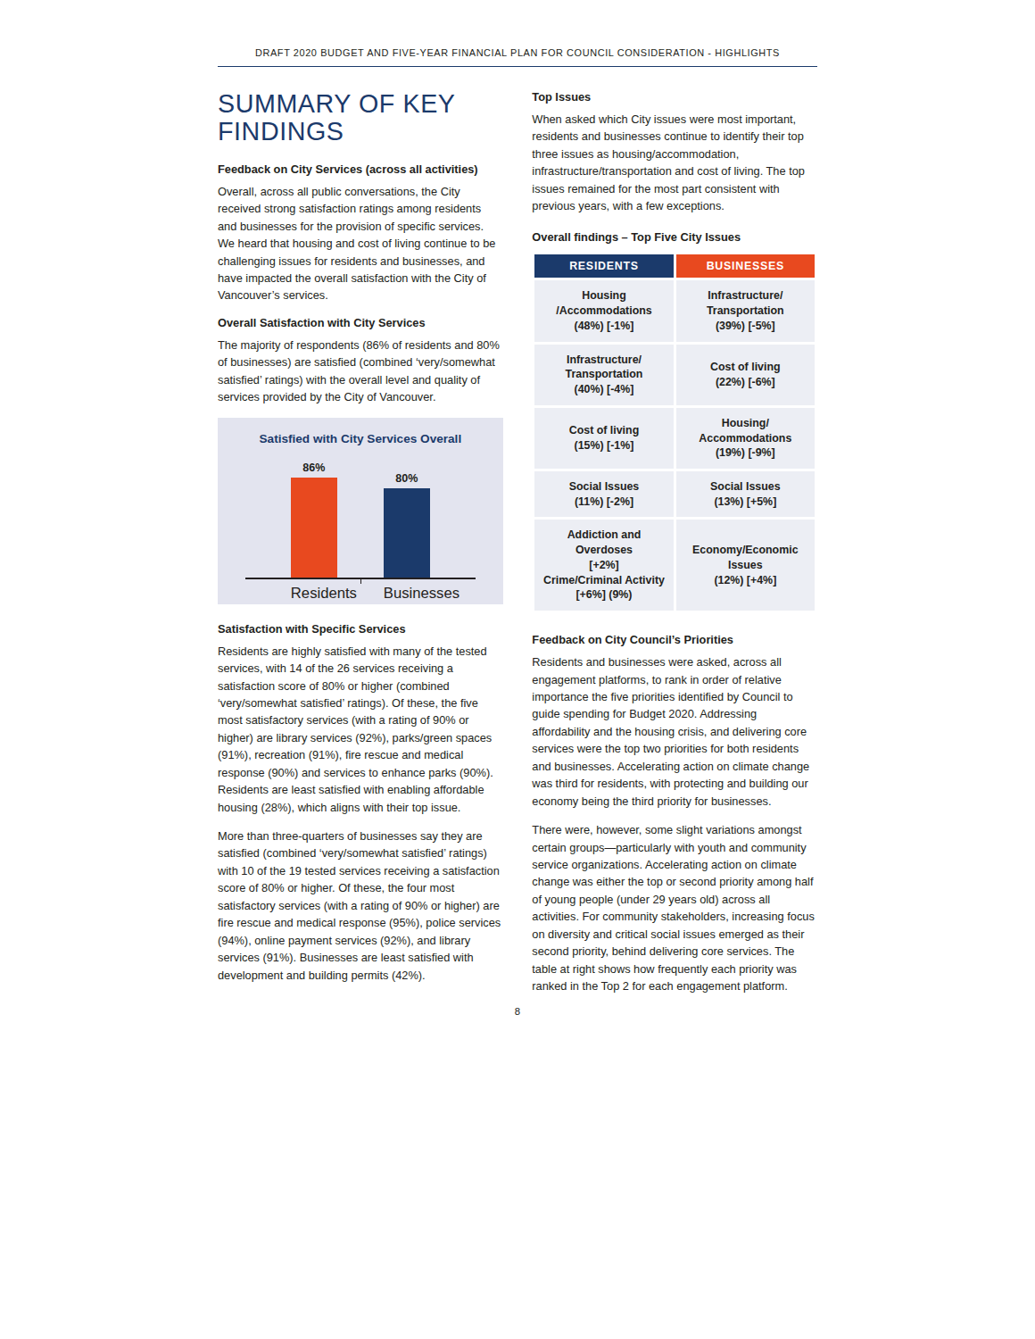DRAFT 2020 BUDGET AND FIVE-YEAR FINANCIAL PLAN FOR COUNCIL CONSIDERATION - HIGHLIGHTS
SUMMARY OF KEY FINDINGS
Feedback on City Services (across all activities)
Overall, across all public conversations, the City received strong satisfaction ratings among residents and businesses for the provision of specific services. We heard that housing and cost of living continue to be challenging issues for residents and businesses, and have impacted the overall satisfaction with the City of Vancouver’s services.
Overall Satisfaction with City Services
The majority of respondents (86% of residents and 80% of businesses) are satisfied (combined ‘very/somewhat satisfied’ ratings) with the overall level and quality of services provided by the City of Vancouver.
Satisfied with City Services Overall
86%
80%
Residents
Businesses
Satisfaction with Specific Services
Residents are highly satisfied with many of the tested services, with 14 of the 26 services receiving a satisfaction score of 80% or higher (combined ‘very/somewhat satisfied’ ratings). Of these, the five most satisfactory services (with a rating of 90% or higher) are library services (92%), parks/green spaces (91%), recreation (91%), fire rescue and medical response (90%) and services to enhance parks (90%). Residents are least satisfied with enabling affordable housing (28%), which aligns with their top issue.
More than three-quarters of businesses say they are satisfied (combined ‘very/somewhat satisfied’ ratings) with 10 of the 19 tested services receiving a satisfaction score of 80% or higher. Of these, the four most satisfactory services (with a rating of 90% or higher) are fire rescue and medical response (95%), police services (94%), online payment services (92%), and library services (91%). Businesses are least satisfied with development and building permits (42%).
Top Issues
When asked which City issues were most important, residents and businesses continue to identify their top three issues as housing/accommodation, infrastructure/transportation and cost of living. The top issues remained for the most part consistent with previous years, with a few exceptions.
Overall findings – Top Five City Issues
| RESIDENTS | BUSINESSES |
| --- | --- |
| Housing /Accommodations (48%) [-1%] | Infrastructure/ Transportation (39%) [-5%] |
| Infrastructure/ Transportation (40%) [-4%] | Cost of living (22%) [-6%] |
| Cost of living (15%) [-1%] | Housing/ Accommodations (19%) [-9%] |
| Social Issues (11%) [-2%] | Social Issues (13%) [+5%] |
| Addiction and Overdoses [+2%] Crime/Criminal Activity [+6%] (9%) | Economy/Economic Issues (12%) [+4%] |
Feedback on City Council’s Priorities
Residents and businesses were asked, across all engagement platforms, to rank in order of relative importance the five priorities identified by Council to guide spending for Budget 2020. Addressing affordability and the housing crisis, and delivering core services were the top two priorities for both residents and businesses. Accelerating action on climate change was third for residents, with protecting and building our economy being the third priority for businesses.
There were, however, some slight variations amongst certain groups—particularly with youth and community service organizations. Accelerating action on climate change was either the top or second priority among half of young people (under 29 years old) across all activities. For community stakeholders, increasing focus on diversity and critical social issues emerged as their second priority, behind delivering core services. The table at right shows how frequently each priority was ranked in the Top 2 for each engagement platform.
8